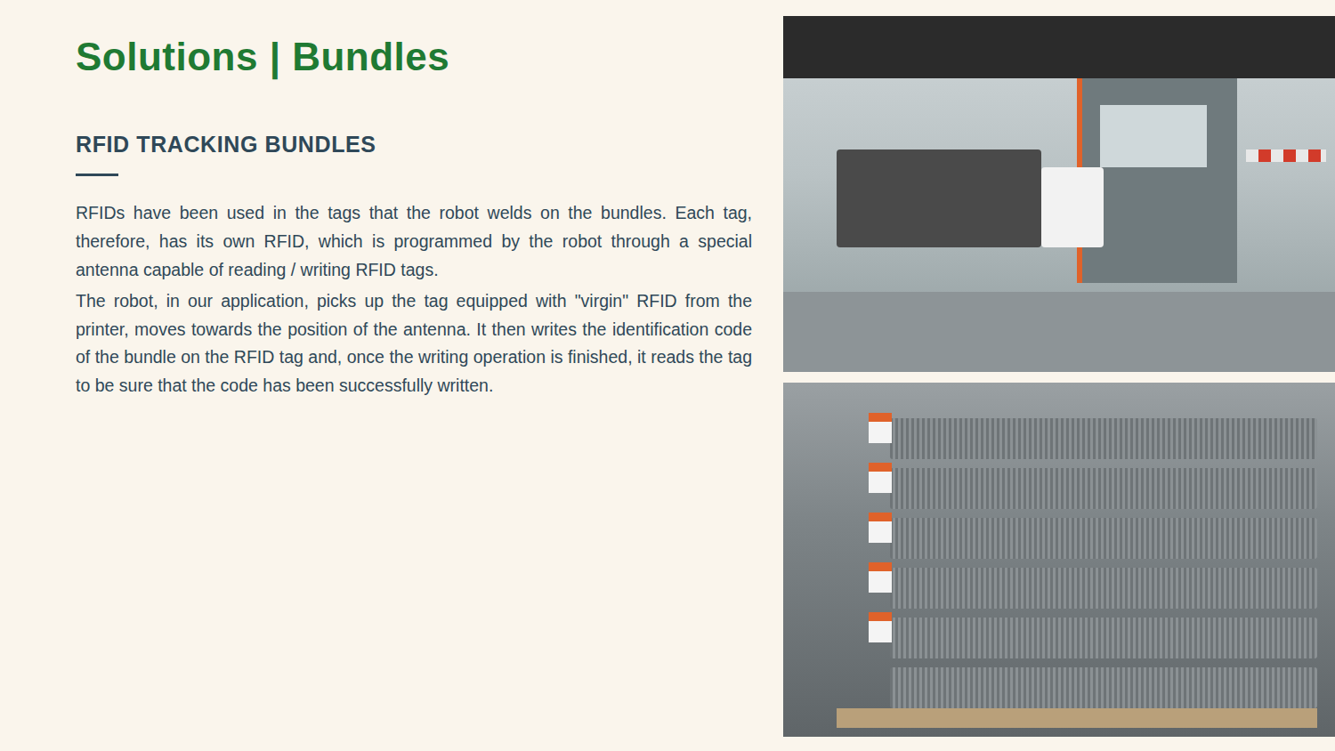Solutions | Bundles
RFID TRACKING BUNDLES
RFIDs have been used in the tags that the robot welds on the bundles. Each tag, therefore, has its own RFID, which is programmed by the robot through a special antenna capable of reading / writing RFID tags.
The robot, in our application, picks up the tag equipped with "virgin" RFID from the printer, moves towards the position of the antenna. It then writes the identification code of the bundle on the RFID tag and, once the writing operation is finished, it reads the tag to be sure that the code has been successfully written.